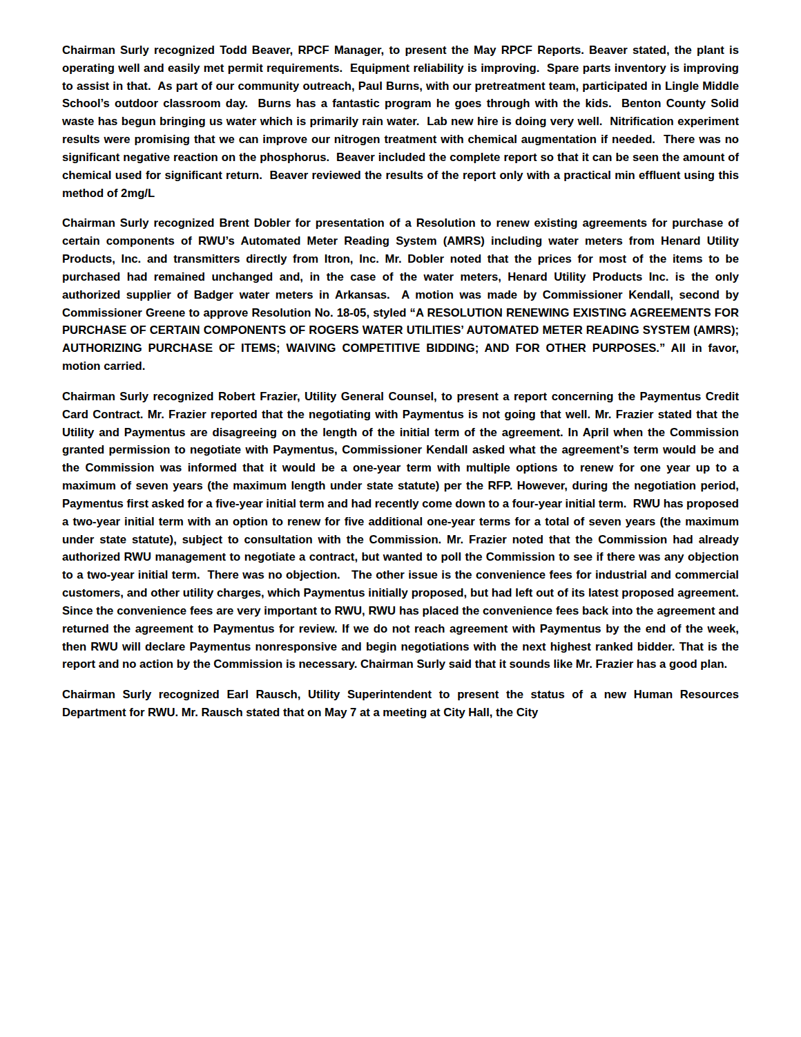Chairman Surly recognized Todd Beaver, RPCF Manager, to present the May RPCF Reports. Beaver stated, the plant is operating well and easily met permit requirements. Equipment reliability is improving. Spare parts inventory is improving to assist in that. As part of our community outreach, Paul Burns, with our pretreatment team, participated in Lingle Middle School’s outdoor classroom day. Burns has a fantastic program he goes through with the kids. Benton County Solid waste has begun bringing us water which is primarily rain water. Lab new hire is doing very well. Nitrification experiment results were promising that we can improve our nitrogen treatment with chemical augmentation if needed. There was no significant negative reaction on the phosphorus. Beaver included the complete report so that it can be seen the amount of chemical used for significant return. Beaver reviewed the results of the report only with a practical min effluent using this method of 2mg/L
Chairman Surly recognized Brent Dobler for presentation of a Resolution to renew existing agreements for purchase of certain components of RWU’s Automated Meter Reading System (AMRS) including water meters from Henard Utility Products, Inc. and transmitters directly from Itron, Inc. Mr. Dobler noted that the prices for most of the items to be purchased had remained unchanged and, in the case of the water meters, Henard Utility Products Inc. is the only authorized supplier of Badger water meters in Arkansas. A motion was made by Commissioner Kendall, second by Commissioner Greene to approve Resolution No. 18-05, styled “A RESOLUTION RENEWING EXISTING AGREEMENTS FOR PURCHASE OF CERTAIN COMPONENTS OF ROGERS WATER UTILITIES’ AUTOMATED METER READING SYSTEM (AMRS); AUTHORIZING PURCHASE OF ITEMS; WAIVING COMPETITIVE BIDDING; AND FOR OTHER PURPOSES.” All in favor, motion carried.
Chairman Surly recognized Robert Frazier, Utility General Counsel, to present a report concerning the Paymentus Credit Card Contract. Mr. Frazier reported that the negotiating with Paymentus is not going that well. Mr. Frazier stated that the Utility and Paymentus are disagreeing on the length of the initial term of the agreement. In April when the Commission granted permission to negotiate with Paymentus, Commissioner Kendall asked what the agreement’s term would be and the Commission was informed that it would be a one-year term with multiple options to renew for one year up to a maximum of seven years (the maximum length under state statute) per the RFP. However, during the negotiation period, Paymentus first asked for a five-year initial term and had recently come down to a four-year initial term. RWU has proposed a two-year initial term with an option to renew for five additional one-year terms for a total of seven years (the maximum under state statute), subject to consultation with the Commission. Mr. Frazier noted that the Commission had already authorized RWU management to negotiate a contract, but wanted to poll the Commission to see if there was any objection to a two-year initial term. There was no objection. The other issue is the convenience fees for industrial and commercial customers, and other utility charges, which Paymentus initially proposed, but had left out of its latest proposed agreement. Since the convenience fees are very important to RWU, RWU has placed the convenience fees back into the agreement and returned the agreement to Paymentus for review. If we do not reach agreement with Paymentus by the end of the week, then RWU will declare Paymentus nonresponsive and begin negotiations with the next highest ranked bidder. That is the report and no action by the Commission is necessary. Chairman Surly said that it sounds like Mr. Frazier has a good plan.
Chairman Surly recognized Earl Rausch, Utility Superintendent to present the status of a new Human Resources Department for RWU. Mr. Rausch stated that on May 7 at a meeting at City Hall, the City